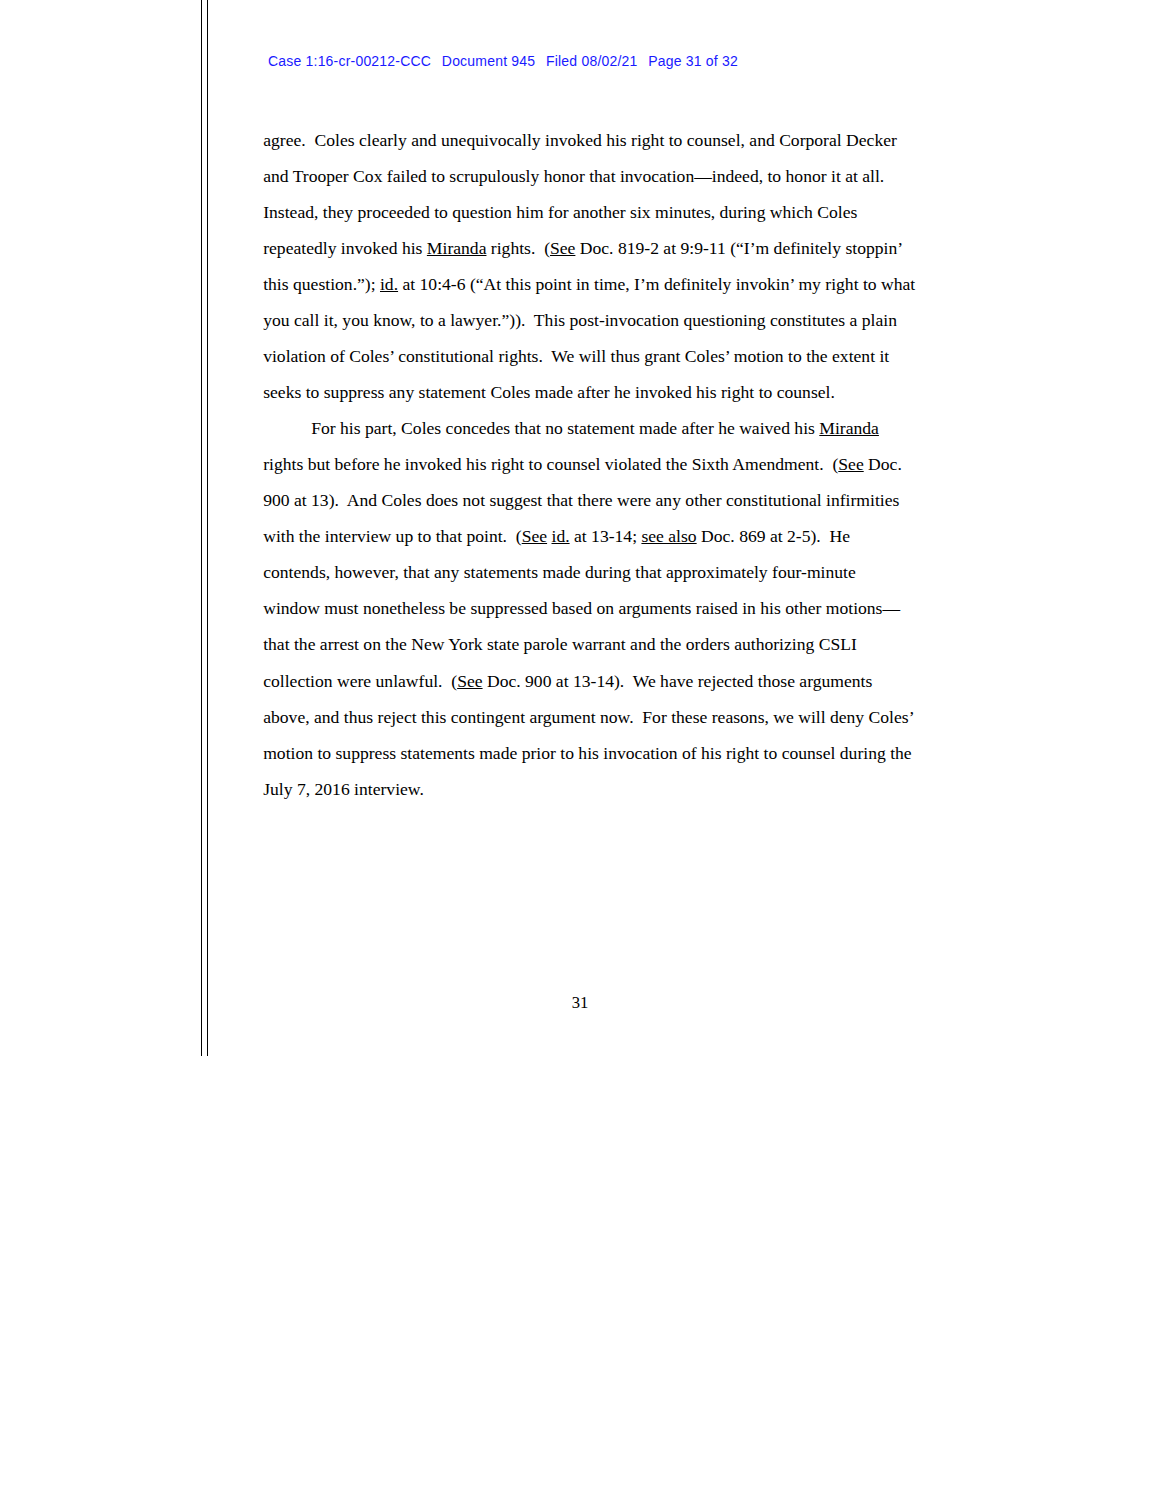Case 1:16-cr-00212-CCC Document 945 Filed 08/02/21 Page 31 of 32
agree. Coles clearly and unequivocally invoked his right to counsel, and Corporal Decker and Trooper Cox failed to scrupulously honor that invocation—indeed, to honor it at all. Instead, they proceeded to question him for another six minutes, during which Coles repeatedly invoked his Miranda rights. (See Doc. 819-2 at 9:9-11 (“I’m definitely stoppin’ this question.”); id. at 10:4-6 (“At this point in time, I’m definitely invokin’ my right to what you call it, you know, to a lawyer.”)). This post-invocation questioning constitutes a plain violation of Coles’ constitutional rights. We will thus grant Coles’ motion to the extent it seeks to suppress any statement Coles made after he invoked his right to counsel.
For his part, Coles concedes that no statement made after he waived his Miranda rights but before he invoked his right to counsel violated the Sixth Amendment. (See Doc. 900 at 13). And Coles does not suggest that there were any other constitutional infirmities with the interview up to that point. (See id. at 13-14; see also Doc. 869 at 2-5). He contends, however, that any statements made during that approximately four-minute window must nonetheless be suppressed based on arguments raised in his other motions—that the arrest on the New York state parole warrant and the orders authorizing CSLI collection were unlawful. (See Doc. 900 at 13-14). We have rejected those arguments above, and thus reject this contingent argument now. For these reasons, we will deny Coles’ motion to suppress statements made prior to his invocation of his right to counsel during the July 7, 2016 interview.
31